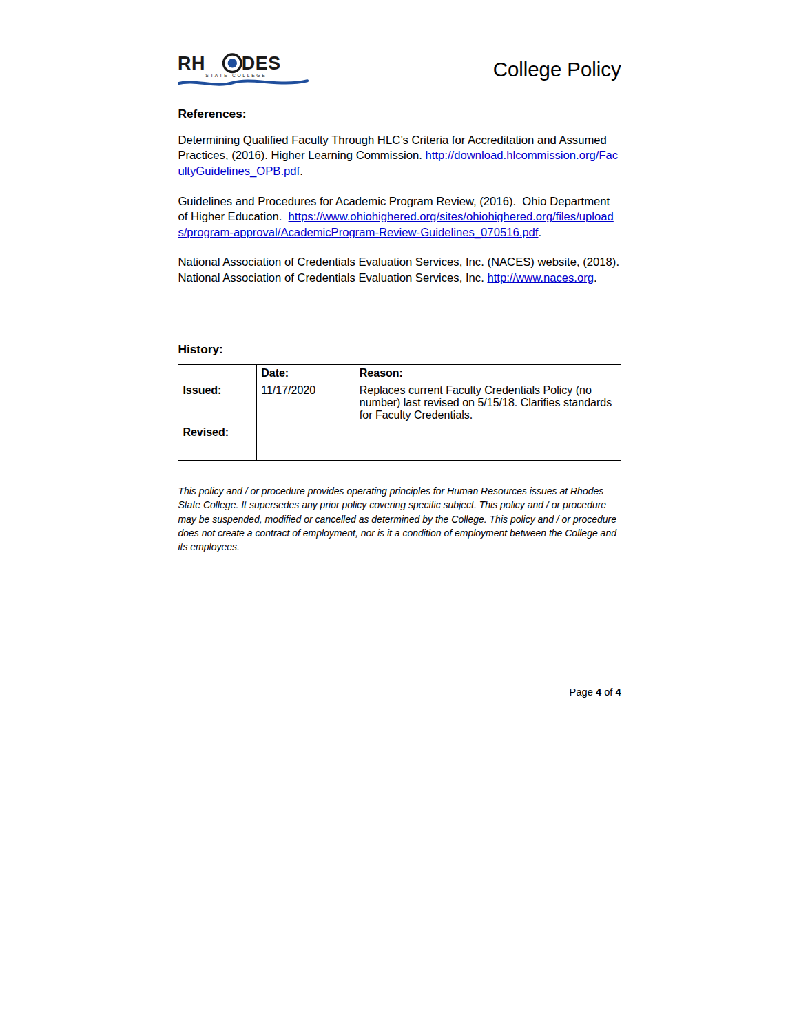RH DES STATE COLLEGE
College Policy
References:
Determining Qualified Faculty Through HLC’s Criteria for Accreditation and Assumed Practices, (2016). Higher Learning Commission. http://download.hlcommission.org/FacultyGuidelines_OPB.pdf.
Guidelines and Procedures for Academic Program Review, (2016). Ohio Department of Higher Education. https://www.ohiohighered.org/sites/ohiohighered.org/files/uploads/program-approval/AcademicProgram-Review-Guidelines_070516.pdf.
National Association of Credentials Evaluation Services, Inc. (NACES) website, (2018). National Association of Credentials Evaluation Services, Inc. http://www.naces.org.
History:
| | Date: | Reason: |
| Issued: | 11/17/2020 | Replaces current Faculty Credentials Policy (no number) last revised on 5/15/18. Clarifies standards for Faculty Credentials. |
| Revised: | | |
This policy and / or procedure provides operating principles for Human Resources issues at Rhodes State College. It supersedes any prior policy covering specific subject. This policy and / or procedure may be suspended, modified or cancelled as determined by the College. This policy and / or procedure does not create a contract of employment, nor is it a condition of employment between the College and its employees.
Page 4 of 4